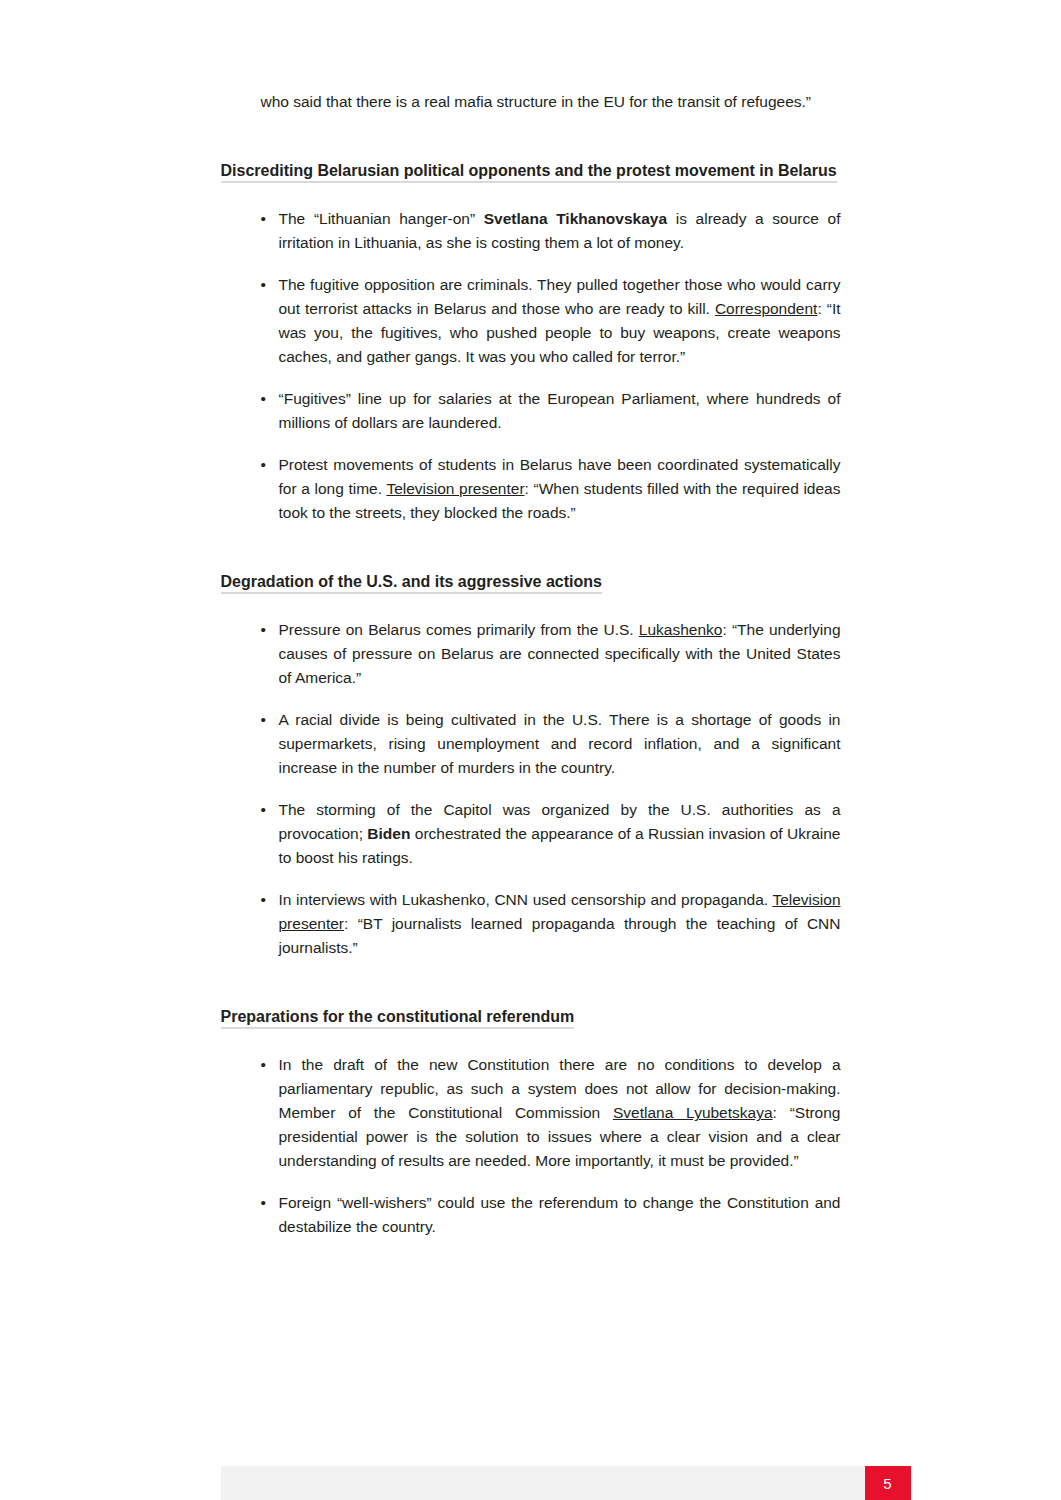who said that there is a real mafia structure in the EU for the transit of refugees.”
Discrediting Belarusian political opponents and the protest movement in Belarus
The “Lithuanian hanger-on” Svetlana Tikhanovskaya is already a source of irritation in Lithuania, as she is costing them a lot of money.
The fugitive opposition are criminals. They pulled together those who would carry out terrorist attacks in Belarus and those who are ready to kill. Correspondent: “It was you, the fugitives, who pushed people to buy weapons, create weapons caches, and gather gangs. It was you who called for terror.”
“Fugitives” line up for salaries at the European Parliament, where hundreds of millions of dollars are laundered.
Protest movements of students in Belarus have been coordinated systematically for a long time. Television presenter: “When students filled with the required ideas took to the streets, they blocked the roads.”
Degradation of the U.S. and its aggressive actions
Pressure on Belarus comes primarily from the U.S. Lukashenko: “The underlying causes of pressure on Belarus are connected specifically with the United States of America.”
A racial divide is being cultivated in the U.S. There is a shortage of goods in supermarkets, rising unemployment and record inflation, and a significant increase in the number of murders in the country.
The storming of the Capitol was organized by the U.S. authorities as a provocation; Biden orchestrated the appearance of a Russian invasion of Ukraine to boost his ratings.
In interviews with Lukashenko, CNN used censorship and propaganda. Television presenter: “BT journalists learned propaganda through the teaching of CNN journalists.”
Preparations for the constitutional referendum
In the draft of the new Constitution there are no conditions to develop a parliamentary republic, as such a system does not allow for decision-making. Member of the Constitutional Commission Svetlana Lyubetskaya: “Strong presidential power is the solution to issues where a clear vision and a clear understanding of results are needed. More importantly, it must be provided.”
Foreign “well-wishers” could use the referendum to change the Constitution and destabilize the country.
5